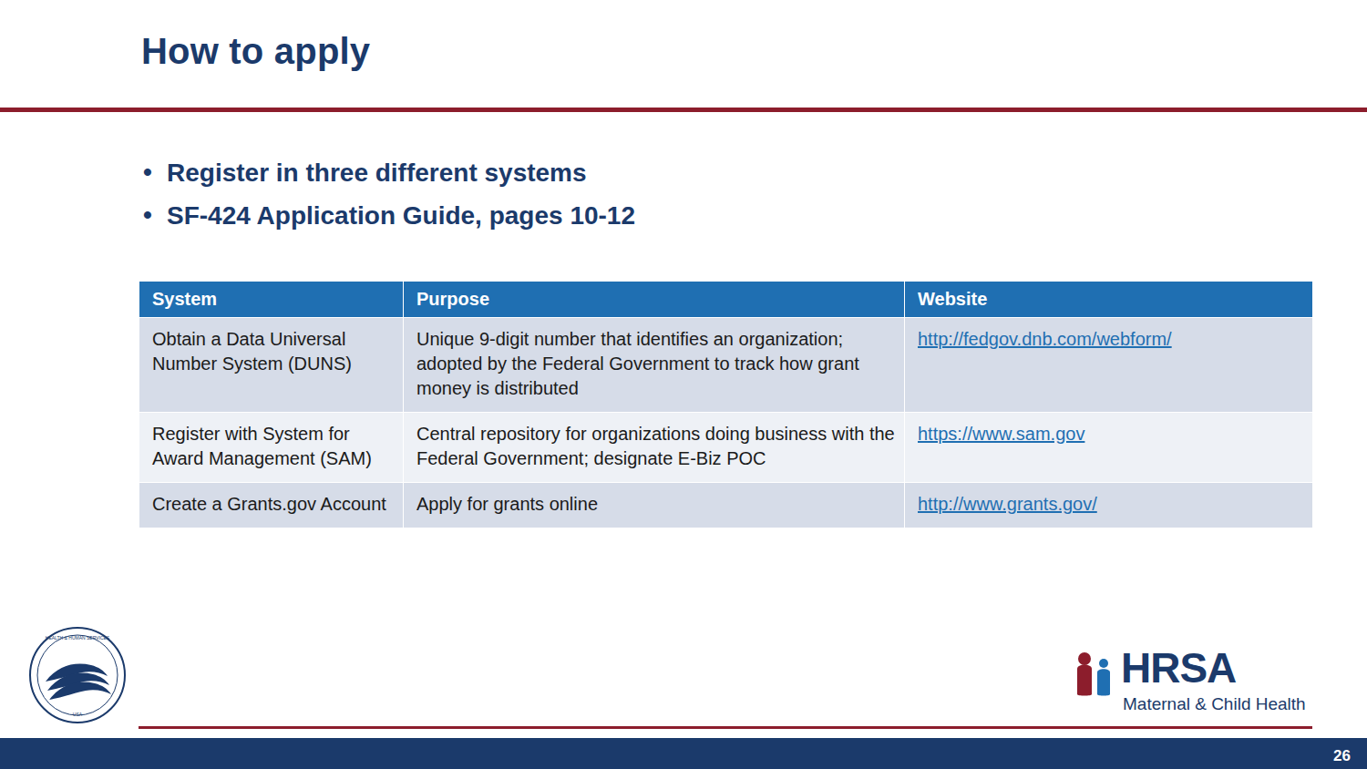How to apply
Register in three different systems
SF-424 Application Guide, pages 10-12
| System | Purpose | Website |
| --- | --- | --- |
| Obtain a Data Universal Number System (DUNS) | Unique 9-digit number that identifies an organization; adopted by the Federal Government to track how grant money is distributed | http://fedgov.dnb.com/webform/ |
| Register with System for Award Management (SAM) | Central repository for organizations doing business with the Federal Government; designate E-Biz POC | https://www.sam.gov |
| Create a Grants.gov Account | Apply for grants online | http://www.grants.gov/ |
HEALTH & HUMAN SERVICES USA
HRSA
Maternal & Child Health
26